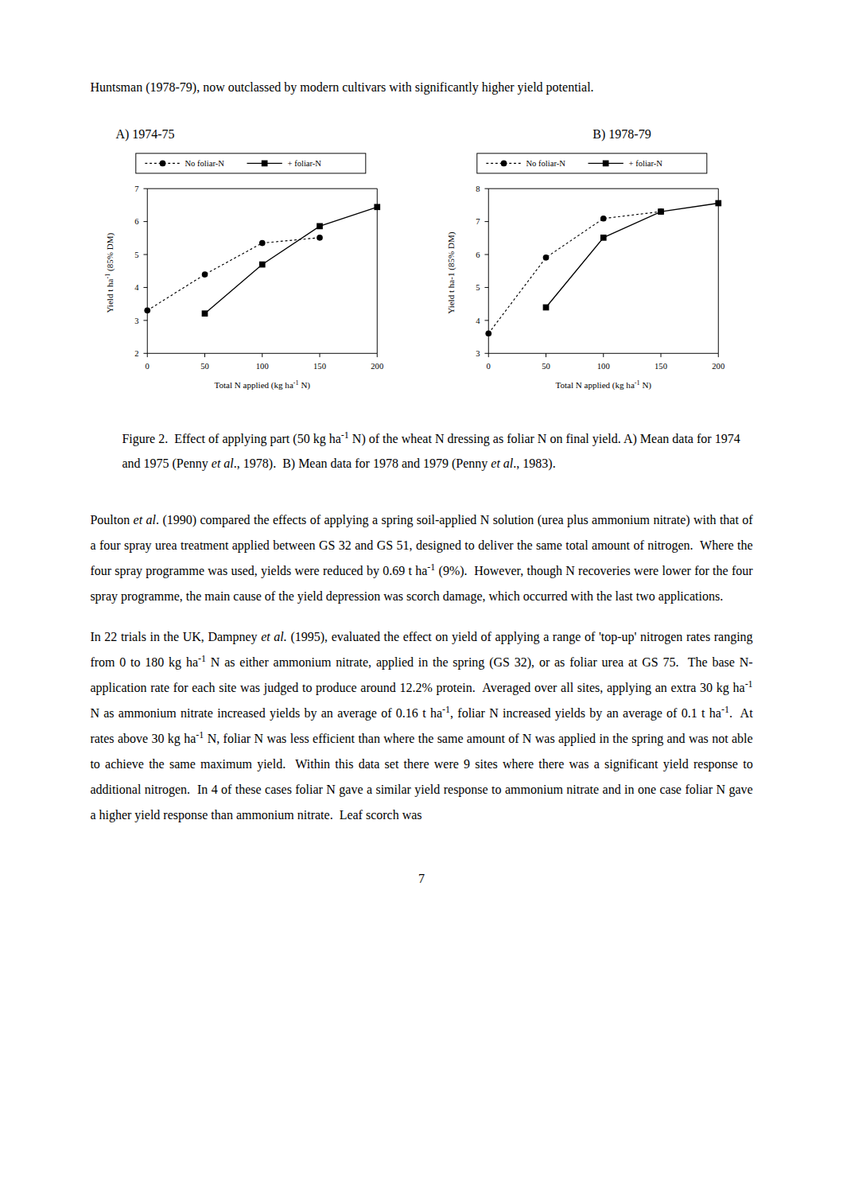Huntsman (1978-79), now outclassed by modern cultivars with significantly higher yield potential.
A) 1974-75 B) 1978-79
No foliar-N + foliar-N 2 3 4 5 6 7 0 50 100 150 200 Yield t ha-1 (85% DM) Total N applied (kg ha-1 N)
No foliar-N + foliar-N 3 4 5 6 7 8 0 50 100 150 200 Yield t ha-1 (85% DM) Total N applied (kg ha-1 N)
Figure 2. Effect of applying part (50 kg ha-1 N) of the wheat N dressing as foliar N on final yield. A) Mean data for 1974 and 1975 (Penny et al., 1978). B) Mean data for 1978 and 1979 (Penny et al., 1983).
Poulton et al. (1990) compared the effects of applying a spring soil-applied N solution (urea plus ammonium nitrate) with that of a four spray urea treatment applied between GS 32 and GS 51, designed to deliver the same total amount of nitrogen. Where the four spray programme was used, yields were reduced by 0.69 t ha-1 (9%). However, though N recoveries were lower for the four spray programme, the main cause of the yield depression was scorch damage, which occurred with the last two applications.
In 22 trials in the UK, Dampney et al. (1995), evaluated the effect on yield of applying a range of 'top-up' nitrogen rates ranging from 0 to 180 kg ha-1 N as either ammonium nitrate, applied in the spring (GS 32), or as foliar urea at GS 75. The base N-application rate for each site was judged to produce around 12.2% protein. Averaged over all sites, applying an extra 30 kg ha-1 N as ammonium nitrate increased yields by an average of 0.16 t ha-1, foliar N increased yields by an average of 0.1 t ha-1. At rates above 30 kg ha-1 N, foliar N was less efficient than where the same amount of N was applied in the spring and was not able to achieve the same maximum yield. Within this data set there were 9 sites where there was a significant yield response to additional nitrogen. In 4 of these cases foliar N gave a similar yield response to ammonium nitrate and in one case foliar N gave a higher yield response than ammonium nitrate. Leaf scorch was
7